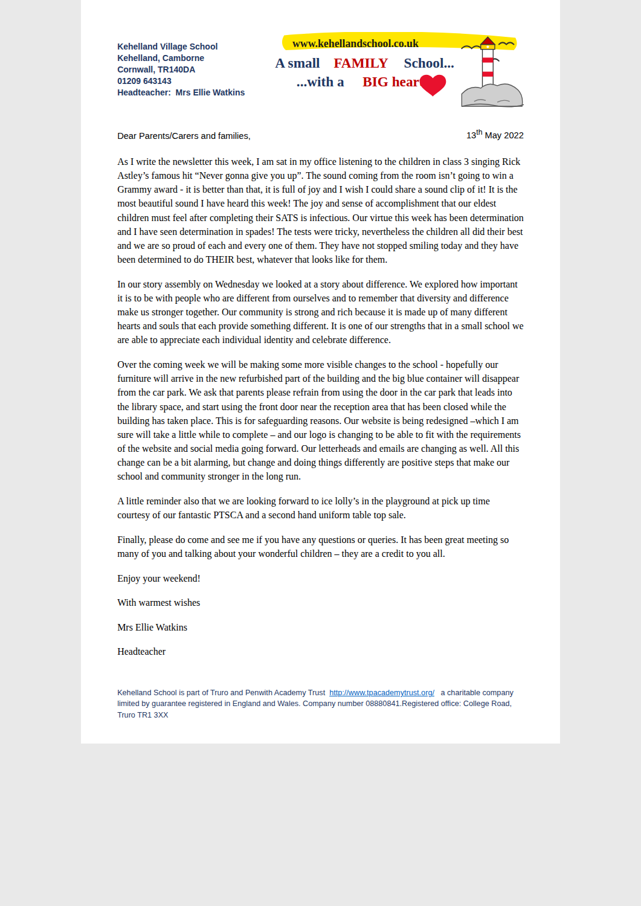Kehelland Village School
Kehelland, Camborne
Cornwall, TR140DA
01209 643143
Headteacher: Mrs Ellie Watkins
www.kehellandschool.co.uk A small FAMILY School... ...with a BIG heart
13th May 2022
Dear Parents/Carers and families,
As I write the newsletter this week, I am sat in my office listening to the children in class 3 singing Rick Astley’s famous hit “Never gonna give you up”. The sound coming from the room isn’t going to win a Grammy award - it is better than that, it is full of joy and I wish I could share a sound clip of it! It is the most beautiful sound I have heard this week! The joy and sense of accomplishment that our eldest children must feel after completing their SATS is infectious. Our virtue this week has been determination and I have seen determination in spades! The tests were tricky, nevertheless the children all did their best and we are so proud of each and every one of them. They have not stopped smiling today and they have been determined to do THEIR best, whatever that looks like for them.
In our story assembly on Wednesday we looked at a story about difference. We explored how important it is to be with people who are different from ourselves and to remember that diversity and difference make us stronger together. Our community is strong and rich because it is made up of many different hearts and souls that each provide something different. It is one of our strengths that in a small school we are able to appreciate each individual identity and celebrate difference.
Over the coming week we will be making some more visible changes to the school - hopefully our furniture will arrive in the new refurbished part of the building and the big blue container will disappear from the car park. We ask that parents please refrain from using the door in the car park that leads into the library space, and start using the front door near the reception area that has been closed while the building has taken place. This is for safeguarding reasons. Our website is being redesigned –which I am sure will take a little while to complete – and our logo is changing to be able to fit with the requirements of the website and social media going forward. Our letterheads and emails are changing as well. All this change can be a bit alarming, but change and doing things differently are positive steps that make our school and community stronger in the long run.
A little reminder also that we are looking forward to ice lolly’s in the playground at pick up time courtesy of our fantastic PTSCA and a second hand uniform table top sale.
Finally, please do come and see me if you have any questions or queries. It has been great meeting so many of you and talking about your wonderful children – they are a credit to you all.
Enjoy your weekend!
With warmest wishes
Mrs Ellie Watkins
Headteacher
Kehelland School is part of Truro and Penwith Academy Trust http://www.tpacademytrust.org/ a charitable company limited by guarantee registered in England and Wales. Company number 08880841.Registered office: College Road, Truro TR1 3XX